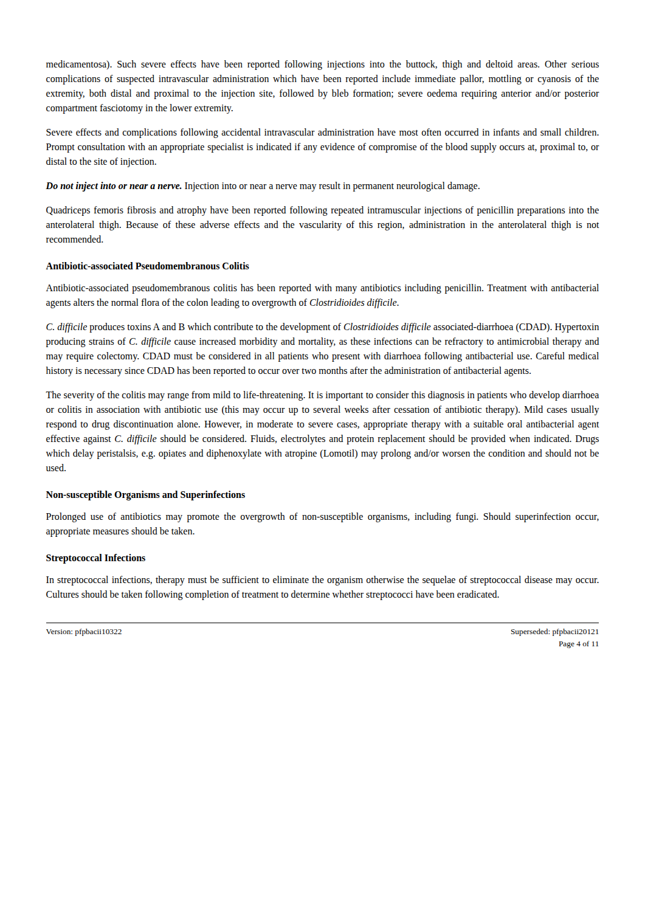medicamentosa). Such severe effects have been reported following injections into the buttock, thigh and deltoid areas. Other serious complications of suspected intravascular administration which have been reported include immediate pallor, mottling or cyanosis of the extremity, both distal and proximal to the injection site, followed by bleb formation; severe oedema requiring anterior and/or posterior compartment fasciotomy in the lower extremity.
Severe effects and complications following accidental intravascular administration have most often occurred in infants and small children. Prompt consultation with an appropriate specialist is indicated if any evidence of compromise of the blood supply occurs at, proximal to, or distal to the site of injection.
Do not inject into or near a nerve. Injection into or near a nerve may result in permanent neurological damage.
Quadriceps femoris fibrosis and atrophy have been reported following repeated intramuscular injections of penicillin preparations into the anterolateral thigh. Because of these adverse effects and the vascularity of this region, administration in the anterolateral thigh is not recommended.
Antibiotic-associated Pseudomembranous Colitis
Antibiotic-associated pseudomembranous colitis has been reported with many antibiotics including penicillin. Treatment with antibacterial agents alters the normal flora of the colon leading to overgrowth of Clostridioides difficile.
C. difficile produces toxins A and B which contribute to the development of Clostridioides difficile associated-diarrhoea (CDAD). Hypertoxin producing strains of C. difficile cause increased morbidity and mortality, as these infections can be refractory to antimicrobial therapy and may require colectomy. CDAD must be considered in all patients who present with diarrhoea following antibacterial use. Careful medical history is necessary since CDAD has been reported to occur over two months after the administration of antibacterial agents.
The severity of the colitis may range from mild to life-threatening. It is important to consider this diagnosis in patients who develop diarrhoea or colitis in association with antibiotic use (this may occur up to several weeks after cessation of antibiotic therapy). Mild cases usually respond to drug discontinuation alone. However, in moderate to severe cases, appropriate therapy with a suitable oral antibacterial agent effective against C. difficile should be considered. Fluids, electrolytes and protein replacement should be provided when indicated. Drugs which delay peristalsis, e.g. opiates and diphenoxylate with atropine (Lomotil) may prolong and/or worsen the condition and should not be used.
Non-susceptible Organisms and Superinfections
Prolonged use of antibiotics may promote the overgrowth of non-susceptible organisms, including fungi. Should superinfection occur, appropriate measures should be taken.
Streptococcal Infections
In streptococcal infections, therapy must be sufficient to eliminate the organism otherwise the sequelae of streptococcal disease may occur. Cultures should be taken following completion of treatment to determine whether streptococci have been eradicated.
Version: pfpbacii10322
Superseded: pfpbacii20121
Page 4 of 11